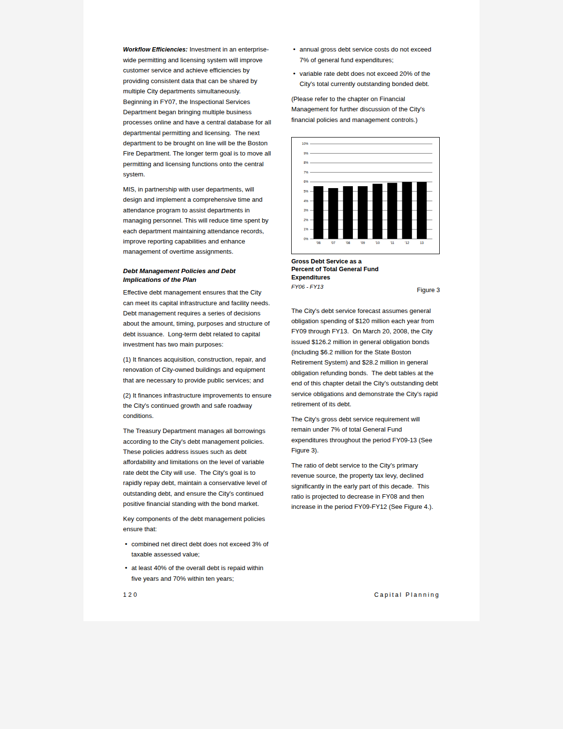Workflow Efficiencies: Investment in an enterprise-wide permitting and licensing system will improve customer service and achieve efficiencies by providing consistent data that can be shared by multiple City departments simultaneously. Beginning in FY07, the Inspectional Services Department began bringing multiple business processes online and have a central database for all departmental permitting and licensing. The next department to be brought on line will be the Boston Fire Department. The longer term goal is to move all permitting and licensing functions onto the central system.
MIS, in partnership with user departments, will design and implement a comprehensive time and attendance program to assist departments in managing personnel. This will reduce time spent by each department maintaining attendance records, improve reporting capabilities and enhance management of overtime assignments.
Debt Management Policies and Debt Implications of the Plan
Effective debt management ensures that the City can meet its capital infrastructure and facility needs. Debt management requires a series of decisions about the amount, timing, purposes and structure of debt issuance. Long-term debt related to capital investment has two main purposes:
(1) It finances acquisition, construction, repair, and renovation of City-owned buildings and equipment that are necessary to provide public services; and
(2) It finances infrastructure improvements to ensure the City's continued growth and safe roadway conditions.
The Treasury Department manages all borrowings according to the City's debt management policies. These policies address issues such as debt affordability and limitations on the level of variable rate debt the City will use. The City's goal is to rapidly repay debt, maintain a conservative level of outstanding debt, and ensure the City's continued positive financial standing with the bond market.
Key components of the debt management policies ensure that:
combined net direct debt does not exceed 3% of taxable assessed value;
at least 40% of the overall debt is repaid within five years and 70% within ten years;
annual gross debt service costs do not exceed 7% of general fund expenditures;
variable rate debt does not exceed 20% of the City's total currently outstanding bonded debt.
(Please refer to the chapter on Financial Management for further discussion of the City's financial policies and management controls.)
10% 9% 8% 7% 6% 5% 4% 3% 2% 1% 0% 13 : 6.00% '06 '07 '08 '09 '10 '11 '12 13
Gross Debt Service as a
Percent of Total General Fund
Expenditures
FY06 - FY13 Figure 3
The City's debt service forecast assumes general obligation spending of $120 million each year from FY09 through FY13. On March 20, 2008, the City issued $126.2 million in general obligation bonds (including $6.2 million for the State Boston Retirement System) and $28.2 million in general obligation refunding bonds. The debt tables at the end of this chapter detail the City's outstanding debt service obligations and demonstrate the City's rapid retirement of its debt.
The City's gross debt service requirement will remain under 7% of total General Fund expenditures throughout the period FY09-13 (See Figure 3).
The ratio of debt service to the City's primary revenue source, the property tax levy, declined significantly in the early part of this decade. This ratio is projected to decrease in FY08 and then increase in the period FY09-FY12 (See Figure 4.).
120 Capital Planning